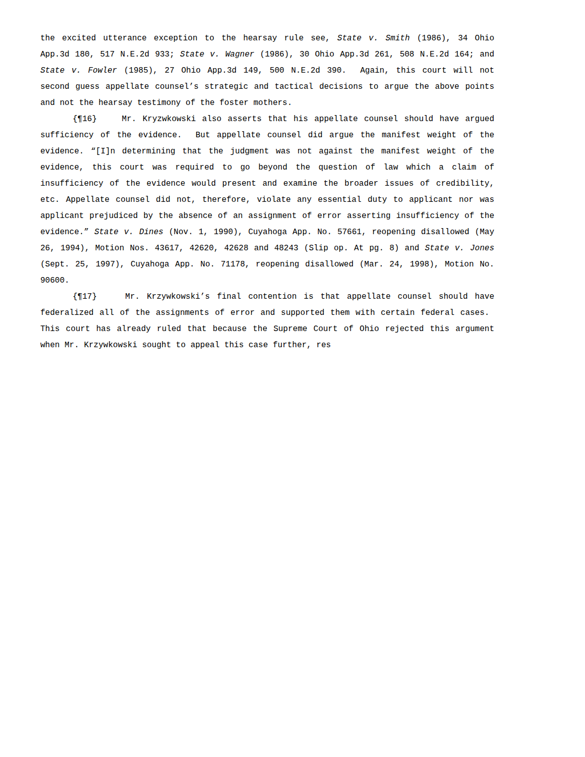the excited utterance exception to the hearsay rule see, State v. Smith (1986), 34 Ohio App.3d 180, 517 N.E.2d 933; State v. Wagner (1986), 30 Ohio App.3d 261, 508 N.E.2d 164; and State v. Fowler (1985), 27 Ohio App.3d 149, 500 N.E.2d 390. Again, this court will not second guess appellate counsel’s strategic and tactical decisions to argue the above points and not the hearsay testimony of the foster mothers.
{¶16} Mr. Kryzwkowski also asserts that his appellate counsel should have argued sufficiency of the evidence. But appellate counsel did argue the manifest weight of the evidence. “[I]n determining that the judgment was not against the manifest weight of the evidence, this court was required to go beyond the question of law which a claim of insufficiency of the evidence would present and examine the broader issues of credibility, etc. Appellate counsel did not, therefore, violate any essential duty to applicant nor was applicant prejudiced by the absence of an assignment of error asserting insufficiency of the evidence.” State v. Dines (Nov. 1, 1990), Cuyahoga App. No. 57661, reopening disallowed (May 26, 1994), Motion Nos. 43617, 42620, 42628 and 48243 (Slip op. At pg. 8) and State v. Jones (Sept. 25, 1997), Cuyahoga App. No. 71178, reopening disallowed (Mar. 24, 1998), Motion No. 90600.
{¶17} Mr. Krzywkowski’s final contention is that appellate counsel should have federalized all of the assignments of error and supported them with certain federal cases. This court has already ruled that because the Supreme Court of Ohio rejected this argument when Mr. Krzywkowski sought to appeal this case further, res